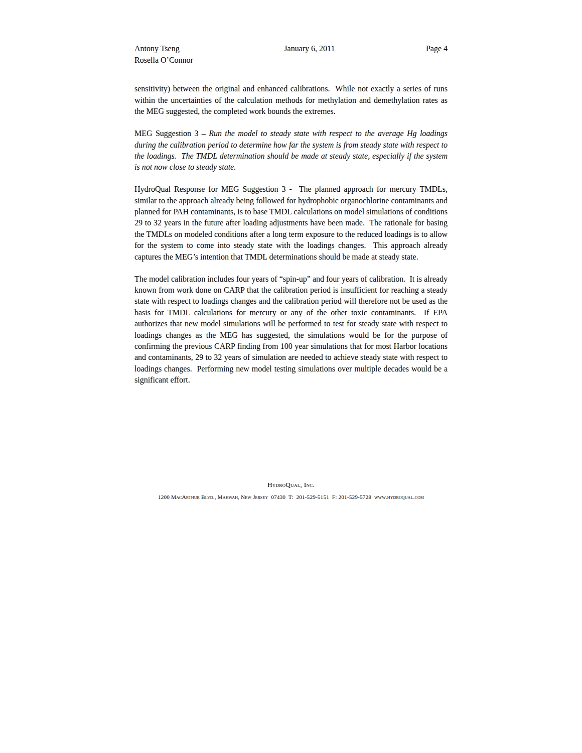Antony Tseng
Rosella O’Connor
January 6, 2011
Page 4
sensitivity) between the original and enhanced calibrations. While not exactly a series of runs within the uncertainties of the calculation methods for methylation and demethylation rates as the MEG suggested, the completed work bounds the extremes.
MEG Suggestion 3 – Run the model to steady state with respect to the average Hg loadings during the calibration period to determine how far the system is from steady state with respect to the loadings. The TMDL determination should be made at steady state, especially if the system is not now close to steady state.
HydroQual Response for MEG Suggestion 3 - The planned approach for mercury TMDLs, similar to the approach already being followed for hydrophobic organochlorine contaminants and planned for PAH contaminants, is to base TMDL calculations on model simulations of conditions 29 to 32 years in the future after loading adjustments have been made. The rationale for basing the TMDLs on modeled conditions after a long term exposure to the reduced loadings is to allow for the system to come into steady state with the loadings changes. This approach already captures the MEG’s intention that TMDL determinations should be made at steady state.
The model calibration includes four years of “spin-up” and four years of calibration. It is already known from work done on CARP that the calibration period is insufficient for reaching a steady state with respect to loadings changes and the calibration period will therefore not be used as the basis for TMDL calculations for mercury or any of the other toxic contaminants. If EPA authorizes that new model simulations will be performed to test for steady state with respect to loadings changes as the MEG has suggested, the simulations would be for the purpose of confirming the previous CARP finding from 100 year simulations that for most Harbor locations and contaminants, 29 to 32 years of simulation are needed to achieve steady state with respect to loadings changes. Performing new model testing simulations over multiple decades would be a significant effort.
HydroQual, Inc.
1200 MacArthur Blvd., Mahwah, New Jersey 07430 T: 201-529-5151 F: 201-529-5728 www.hydroqual.com